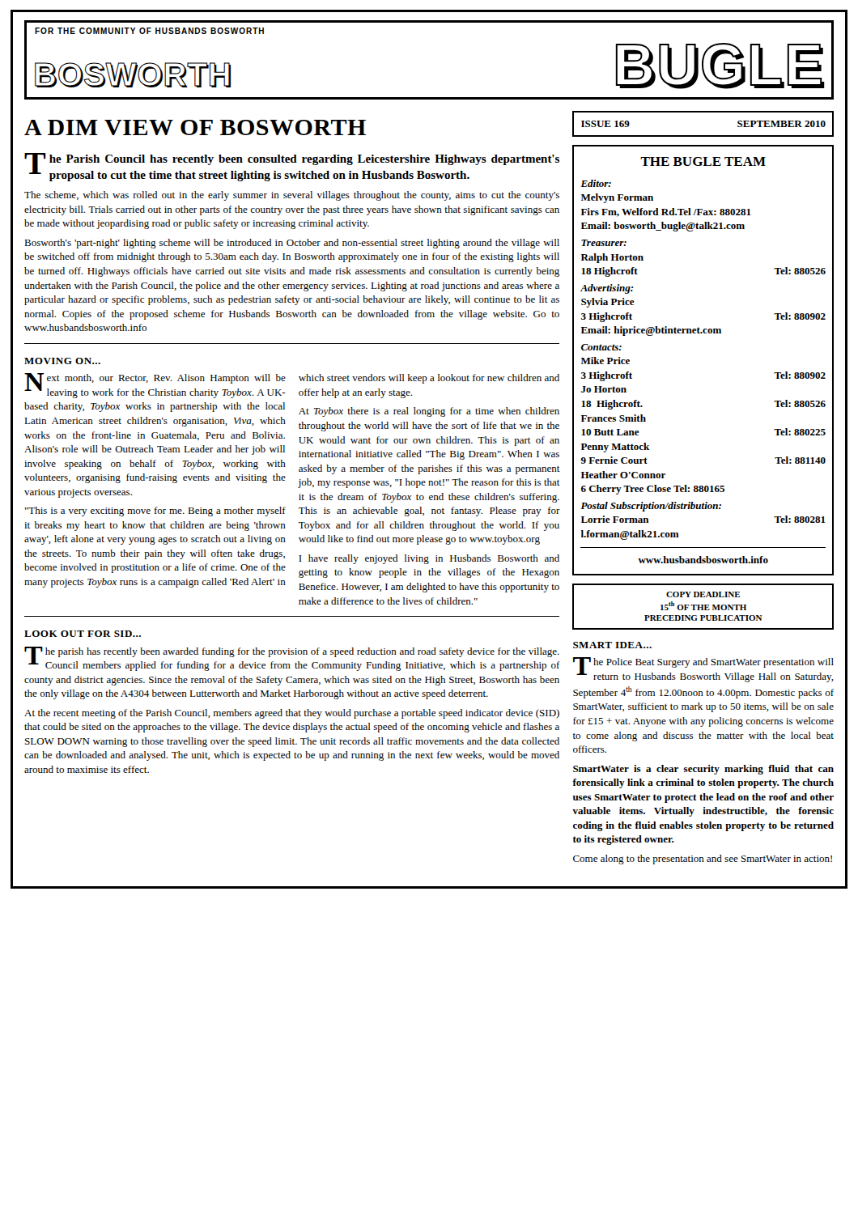For the Community of Husbands Bosworth
BOSWORTH
BUGLE
A DIM VIEW OF BOSWORTH
The Parish Council has recently been consulted regarding Leicestershire Highways department's proposal to cut the time that street lighting is switched on in Husbands Bosworth.
The scheme, which was rolled out in the early summer in several villages throughout the county, aims to cut the county's electricity bill. Trials carried out in other parts of the country over the past three years have shown that significant savings can be made without jeopardising road or public safety or increasing criminal activity.
Bosworth's 'part-night' lighting scheme will be introduced in October and non-essential street lighting around the village will be switched off from midnight through to 5.30am each day. In Bosworth approximately one in four of the existing lights will be turned off. Highways officials have carried out site visits and made risk assessments and consultation is currently being undertaken with the Parish Council, the police and the other emergency services. Lighting at road junctions and areas where a particular hazard or specific problems, such as pedestrian safety or anti-social behaviour are likely, will continue to be lit as normal. Copies of the proposed scheme for Husbands Bosworth can be downloaded from the village website. Go to www.husbandsbosworth.info
MOVING ON...
Next month, our Rector, Rev. Alison Hampton will be leaving to work for the Christian charity Toybox. A UK-based charity, Toybox works in partnership with the local Latin American street children's organisation, Viva, which works on the front-line in Guatemala, Peru and Bolivia. Alison's role will be Outreach Team Leader and her job will involve speaking on behalf of Toybox, working with volunteers, organising fund-raising events and visiting the various projects overseas.
"This is a very exciting move for me. Being a mother myself it breaks my heart to know that children are being 'thrown away', left alone at very young ages to scratch out a living on the streets. To numb their pain they will often take drugs, become involved in prostitution or a life of crime. One of the many projects Toybox runs is a campaign called 'Red Alert' in which street vendors will keep a lookout for new children and offer help at an early stage.
At Toybox there is a real longing for a time when children throughout the world will have the sort of life that we in the UK would want for our own children. This is part of an international initiative called "The Big Dream". When I was asked by a member of the parishes if this was a permanent job, my response was, "I hope not!" The reason for this is that it is the dream of Toybox to end these children's suffering. This is an achievable goal, not fantasy. Please pray for Toybox and for all children throughout the world. If you would like to find out more please go to www.toybox.org
I have really enjoyed living in Husbands Bosworth and getting to know people in the villages of the Hexagon Benefice. However, I am delighted to have this opportunity to make a difference to the lives of children."
LOOK OUT FOR SID...
The parish has recently been awarded funding for the provision of a speed reduction and road safety device for the village. Council members applied for funding for a device from the Community Funding Initiative, which is a partnership of county and district agencies. Since the removal of the Safety Camera, which was sited on the High Street, Bosworth has been the only village on the A4304 between Lutterworth and Market Harborough without an active speed deterrent.
At the recent meeting of the Parish Council, members agreed that they would purchase a portable speed indicator device (SID) that could be sited on the approaches to the village. The device displays the actual speed of the oncoming vehicle and flashes a SLOW DOWN warning to those travelling over the speed limit. The unit records all traffic movements and the data collected can be downloaded and analysed. The unit, which is expected to be up and running in the next few weeks, would be moved around to maximise its effect.
ISSUE 169 SEPTEMBER 2010
THE BUGLE TEAM
Editor:
Melvyn Forman
Firs Fm, Welford Rd.Tel /Fax: 880281
Email: bosworth_bugle@talk21.com
Treasurer:
Ralph Horton
18 Highcroft Tel: 880526
Advertising:
Sylvia Price
3 Highcroft Tel: 880902
Email: hiprice@btinternet.com
Contacts:
Mike Price
3 Highcroft Tel: 880902
Jo Horton
18 Highcroft. Tel: 880526
Frances Smith
10 Butt Lane Tel: 880225
Penny Mattock
9 Fernie Court Tel: 881140
Heather O'Connor
6 Cherry Tree Close Tel: 880165
Postal Subscription/distribution:
Lorrie Forman Tel: 880281
l.forman@talk21.com
www.husbandsbosworth.info
COPY DEADLINE
15th OF THE MONTH
PRECEDING PUBLICATION
SMART IDEA...
The Police Beat Surgery and SmartWater presentation will return to Husbands Bosworth Village Hall on Saturday, September 4th from 12.00noon to 4.00pm. Domestic packs of SmartWater, sufficient to mark up to 50 items, will be on sale for £15 + vat. Anyone with any policing concerns is welcome to come along and discuss the matter with the local beat officers.
SmartWater is a clear security marking fluid that can forensically link a criminal to stolen property. The church uses SmartWater to protect the lead on the roof and other valuable items. Virtually indestructible, the forensic coding in the fluid enables stolen property to be returned to its registered owner.
Come along to the presentation and see SmartWater in action!